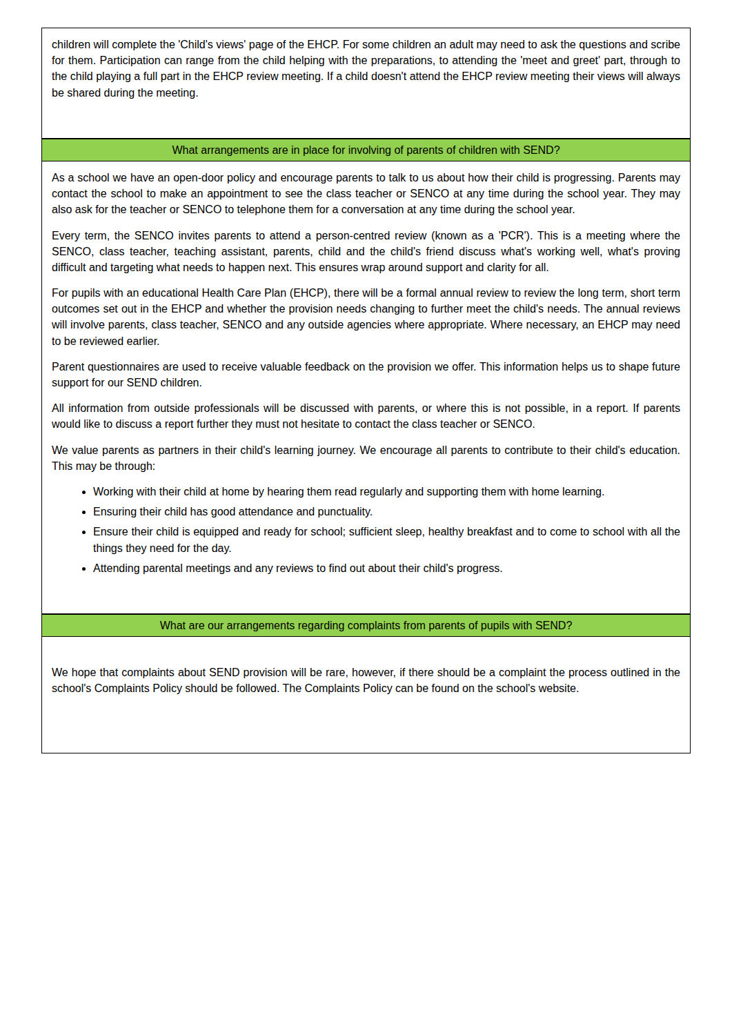children will complete the 'Child's views' page of the EHCP. For some children an adult may need to ask the questions and scribe for them. Participation can range from the child helping with the preparations, to attending the 'meet and greet' part, through to the child playing a full part in the EHCP review meeting. If a child doesn't attend the EHCP review meeting their views will always be shared during the meeting.
What arrangements are in place for involving of parents of children with SEND?
As a school we have an open-door policy and encourage parents to talk to us about how their child is progressing. Parents may contact the school to make an appointment to see the class teacher or SENCO at any time during the school year. They may also ask for the teacher or SENCO to telephone them for a conversation at any time during the school year.
Every term, the SENCO invites parents to attend a person-centred review (known as a 'PCR'). This is a meeting where the SENCO, class teacher, teaching assistant, parents, child and the child's friend discuss what's working well, what's proving difficult and targeting what needs to happen next. This ensures wrap around support and clarity for all.
For pupils with an educational Health Care Plan (EHCP), there will be a formal annual review to review the long term, short term outcomes set out in the EHCP and whether the provision needs changing to further meet the child's needs. The annual reviews will involve parents, class teacher, SENCO and any outside agencies where appropriate. Where necessary, an EHCP may need to be reviewed earlier.
Parent questionnaires are used to receive valuable feedback on the provision we offer. This information helps us to shape future support for our SEND children.
All information from outside professionals will be discussed with parents, or where this is not possible, in a report. If parents would like to discuss a report further they must not hesitate to contact the class teacher or SENCO.
We value parents as partners in their child's learning journey. We encourage all parents to contribute to their child's education. This may be through:
Working with their child at home by hearing them read regularly and supporting them with home learning.
Ensuring their child has good attendance and punctuality.
Ensure their child is equipped and ready for school; sufficient sleep, healthy breakfast and to come to school with all the things they need for the day.
Attending parental meetings and any reviews to find out about their child's progress.
What are our arrangements regarding complaints from parents of pupils with SEND?
We hope that complaints about SEND provision will be rare, however, if there should be a complaint the process outlined in the school's Complaints Policy should be followed. The Complaints Policy can be found on the school's website.